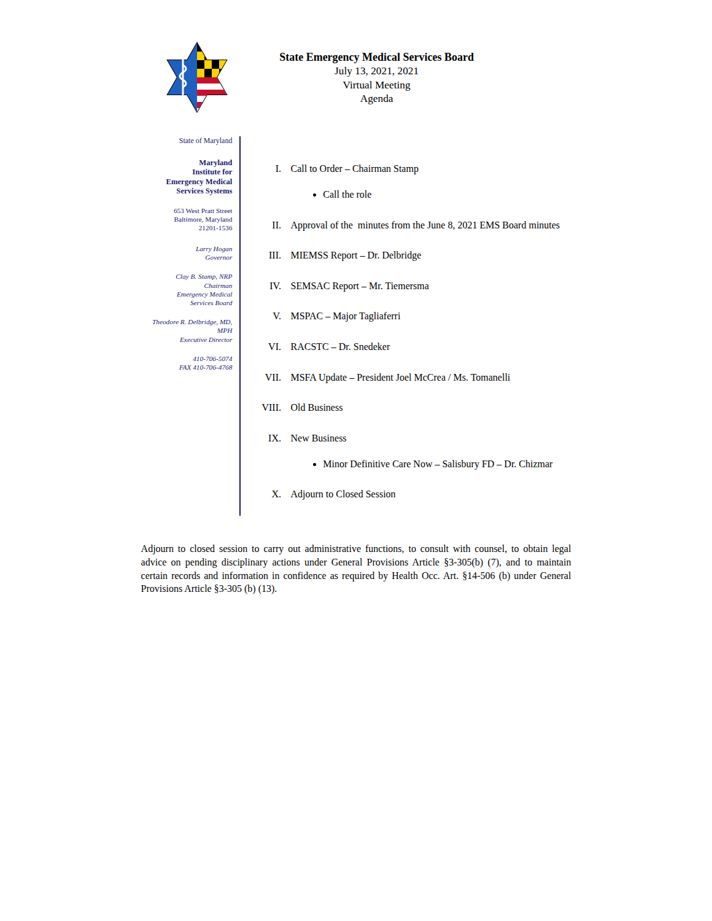State Emergency Medical Services Board
July 13, 2021, 2021
Virtual Meeting
Agenda
State of Maryland
Maryland
Institute for
Emergency Medical
Services Systems
653 West Pratt Street
Baltimore, Maryland
21201-1536
Larry Hogan
Governor
Clay B. Stamp, NRP
Chairman
Emergency Medical
Services Board
Theodore R. Delbridge, MD, MPH
Executive Director
410-706-5074
FAX 410-706-4768
Call to Order – Chairman Stamp
Call the role
Approval of the minutes from the June 8, 2021 EMS Board minutes
MIEMSS Report – Dr. Delbridge
SEMSAC Report – Mr. Tiemersma
MSPAC – Major Tagliaferri
RACSTC – Dr. Snedeker
MSFA Update – President Joel McCrea / Ms. Tomanelli
Old Business
New Business
Minor Definitive Care Now – Salisbury FD – Dr. Chizmar
Adjourn to Closed Session
Adjourn to closed session to carry out administrative functions, to consult with counsel, to obtain legal advice on pending disciplinary actions under General Provisions Article §3-305(b) (7), and to maintain certain records and information in confidence as required by Health Occ. Art. §14-506 (b) under General Provisions Article §3-305 (b) (13).